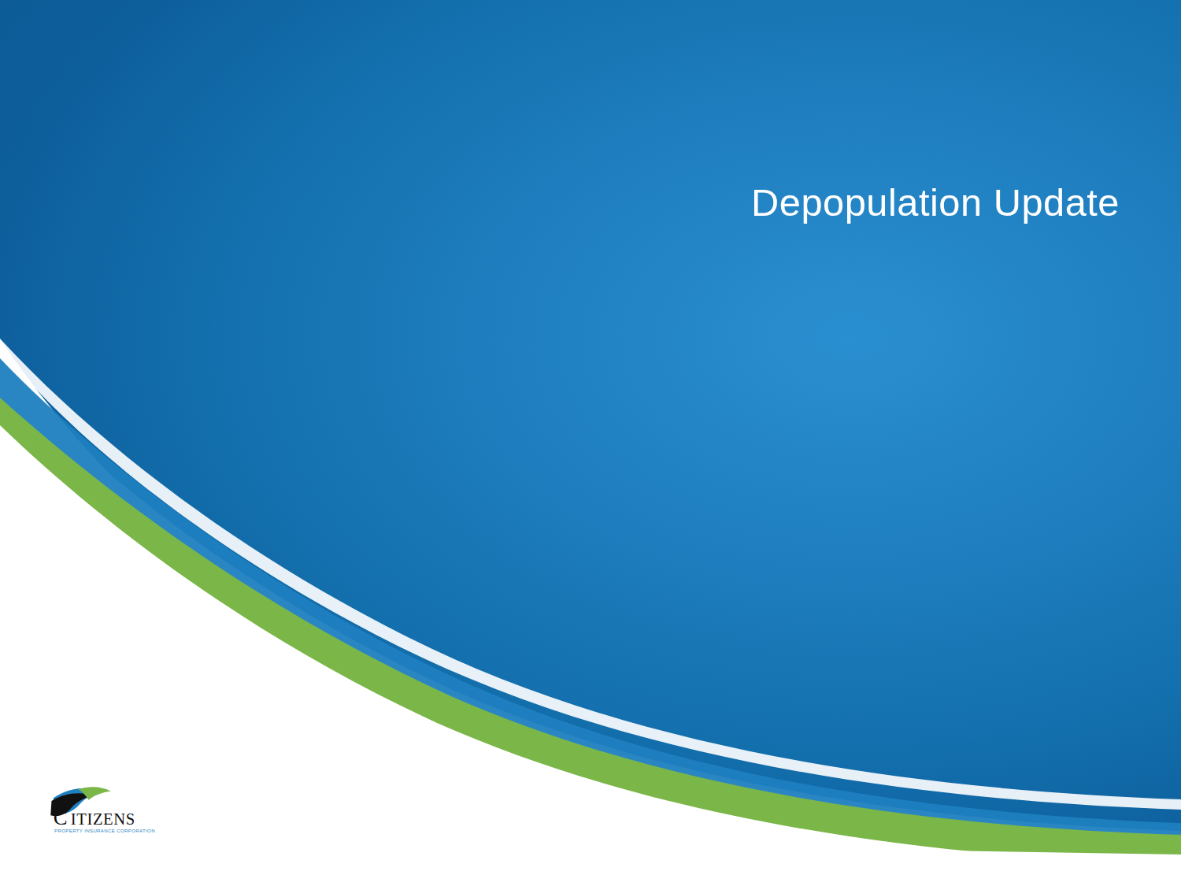Depopulation Update
C ITIZENS PROPERTY INSURANCE CORPORATION